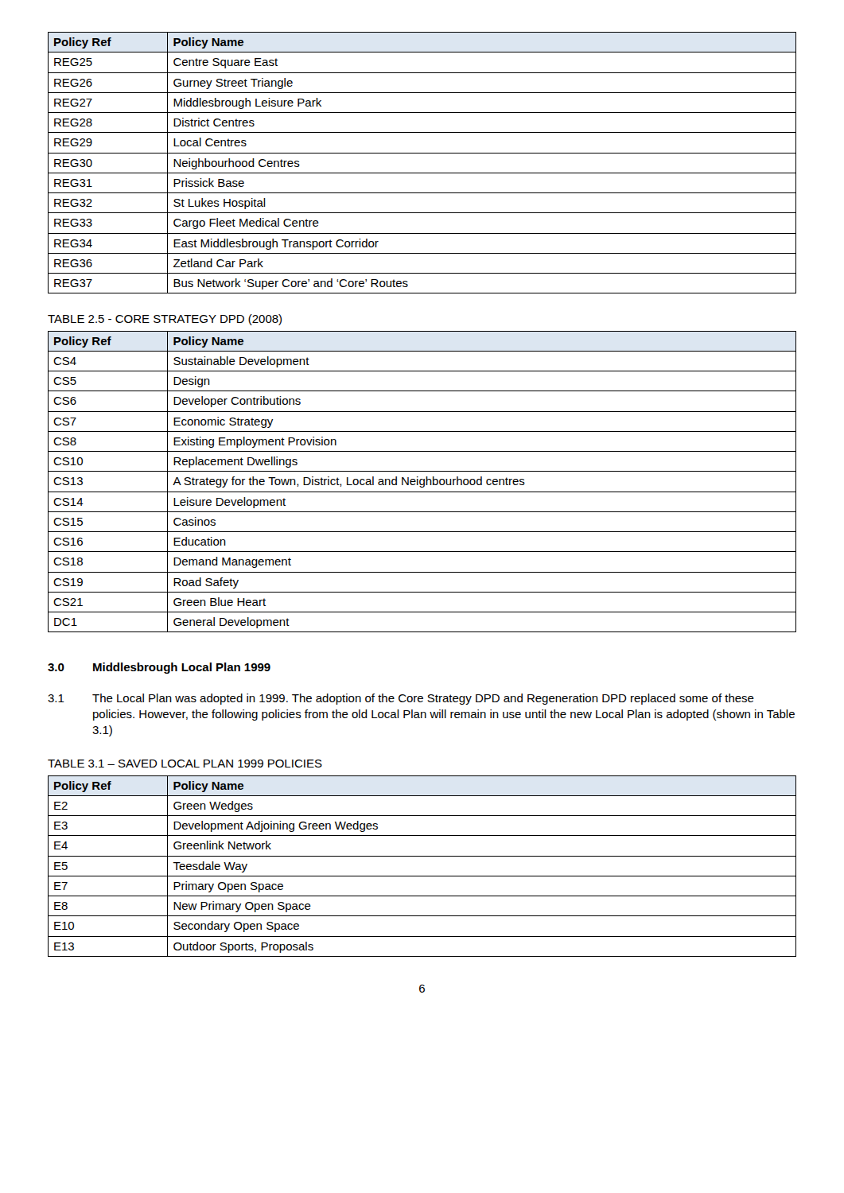| Policy Ref | Policy Name |
| --- | --- |
| REG25 | Centre Square East |
| REG26 | Gurney Street Triangle |
| REG27 | Middlesbrough Leisure Park |
| REG28 | District Centres |
| REG29 | Local Centres |
| REG30 | Neighbourhood Centres |
| REG31 | Prissick Base |
| REG32 | St Lukes Hospital |
| REG33 | Cargo Fleet Medical Centre |
| REG34 | East Middlesbrough Transport Corridor |
| REG36 | Zetland Car Park |
| REG37 | Bus Network ‘Super Core’ and ‘Core’ Routes |
TABLE 2.5 - CORE STRATEGY DPD (2008)
| Policy Ref | Policy Name |
| --- | --- |
| CS4 | Sustainable Development |
| CS5 | Design |
| CS6 | Developer Contributions |
| CS7 | Economic Strategy |
| CS8 | Existing Employment Provision |
| CS10 | Replacement Dwellings |
| CS13 | A Strategy for the Town, District, Local and Neighbourhood centres |
| CS14 | Leisure Development |
| CS15 | Casinos |
| CS16 | Education |
| CS18 | Demand Management |
| CS19 | Road Safety |
| CS21 | Green Blue Heart |
| DC1 | General Development |
3.0
Middlesbrough Local Plan 1999
3.1
The Local Plan was adopted in 1999. The adoption of the Core Strategy DPD and Regeneration DPD replaced some of these policies. However, the following policies from the old Local Plan will remain in use until the new Local Plan is adopted (shown in Table 3.1)
TABLE 3.1 – SAVED LOCAL PLAN 1999 POLICIES
| Policy Ref | Policy Name |
| --- | --- |
| E2 | Green Wedges |
| E3 | Development Adjoining Green Wedges |
| E4 | Greenlink Network |
| E5 | Teesdale Way |
| E7 | Primary Open Space |
| E8 | New Primary Open Space |
| E10 | Secondary Open Space |
| E13 | Outdoor Sports, Proposals |
6